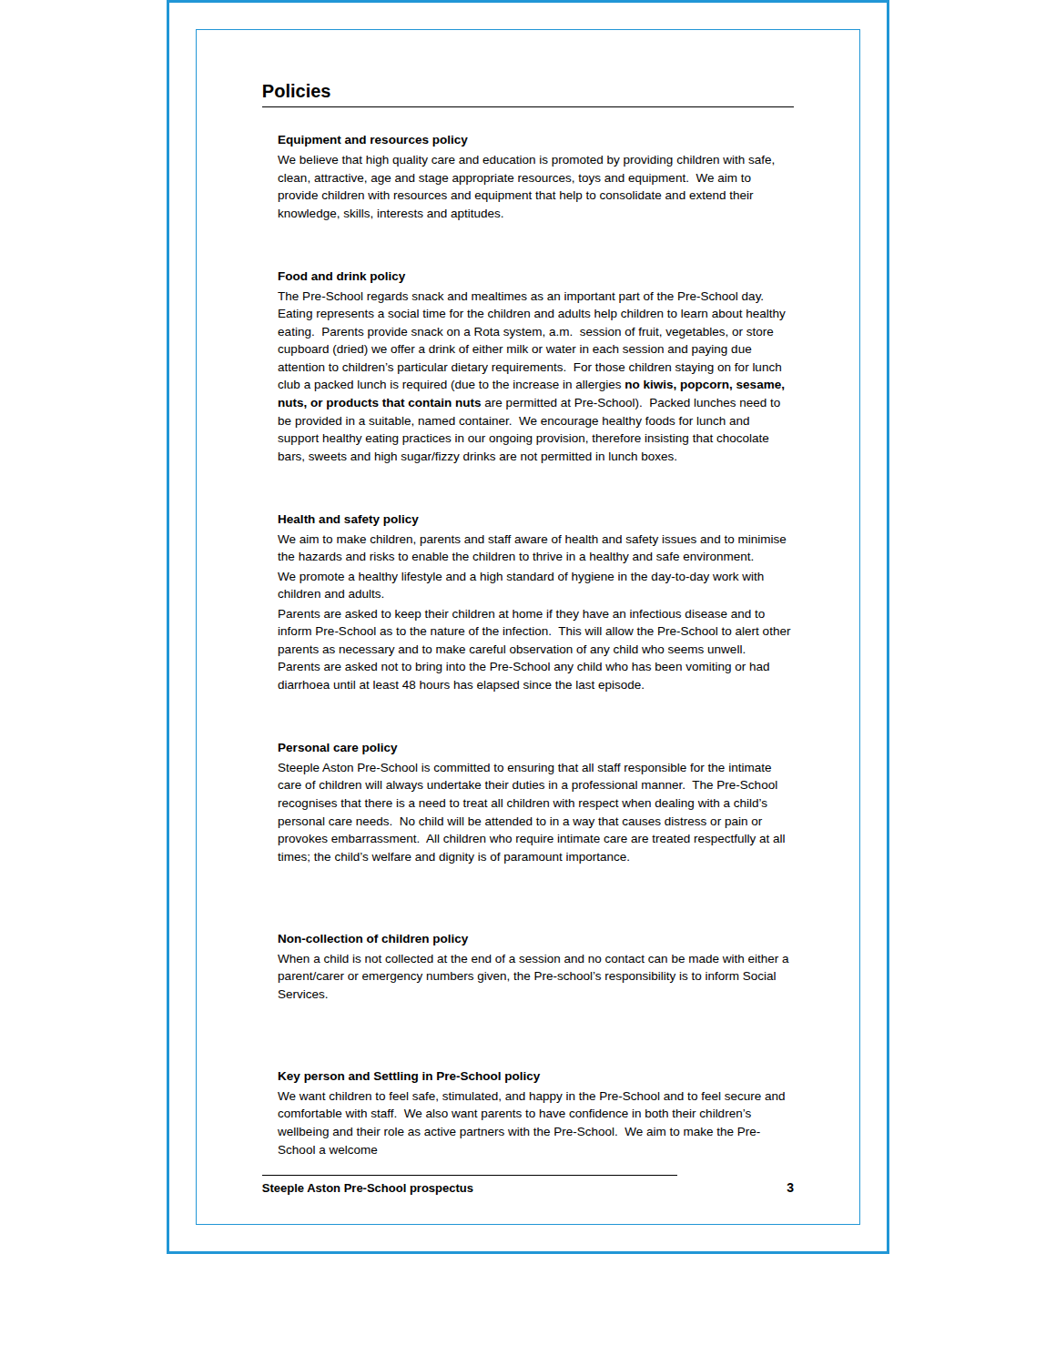Policies
Equipment and resources policy
We believe that high quality care and education is promoted by providing children with safe, clean, attractive, age and stage appropriate resources, toys and equipment. We aim to provide children with resources and equipment that help to consolidate and extend their knowledge, skills, interests and aptitudes.
Food and drink policy
The Pre-School regards snack and mealtimes as an important part of the Pre-School day. Eating represents a social time for the children and adults help children to learn about healthy eating. Parents provide snack on a Rota system, a.m. session of fruit, vegetables, or store cupboard (dried) we offer a drink of either milk or water in each session and paying due attention to children’s particular dietary requirements. For those children staying on for lunch club a packed lunch is required (due to the increase in allergies no kiwis, popcorn, sesame, nuts, or products that contain nuts are permitted at Pre-School). Packed lunches need to be provided in a suitable, named container. We encourage healthy foods for lunch and support healthy eating practices in our ongoing provision, therefore insisting that chocolate bars, sweets and high sugar/fizzy drinks are not permitted in lunch boxes.
Health and safety policy
We aim to make children, parents and staff aware of health and safety issues and to minimise the hazards and risks to enable the children to thrive in a healthy and safe environment.
We promote a healthy lifestyle and a high standard of hygiene in the day-to-day work with children and adults.
Parents are asked to keep their children at home if they have an infectious disease and to inform Pre-School as to the nature of the infection. This will allow the Pre-School to alert other parents as necessary and to make careful observation of any child who seems unwell. Parents are asked not to bring into the Pre-School any child who has been vomiting or had diarrhoea until at least 48 hours has elapsed since the last episode.
Personal care policy
Steeple Aston Pre-School is committed to ensuring that all staff responsible for the intimate care of children will always undertake their duties in a professional manner. The Pre-School recognises that there is a need to treat all children with respect when dealing with a child’s personal care needs. No child will be attended to in a way that causes distress or pain or provokes embarrassment. All children who require intimate care are treated respectfully at all times; the child’s welfare and dignity is of paramount importance.
Non-collection of children policy
When a child is not collected at the end of a session and no contact can be made with either a parent/carer or emergency numbers given, the Pre-school’s responsibility is to inform Social Services.
Key person and Settling in Pre-School policy
We want children to feel safe, stimulated, and happy in the Pre-School and to feel secure and comfortable with staff. We also want parents to have confidence in both their children’s wellbeing and their role as active partners with the Pre-School. We aim to make the Pre-School a welcome
Steeple Aston Pre-School prospectus 3